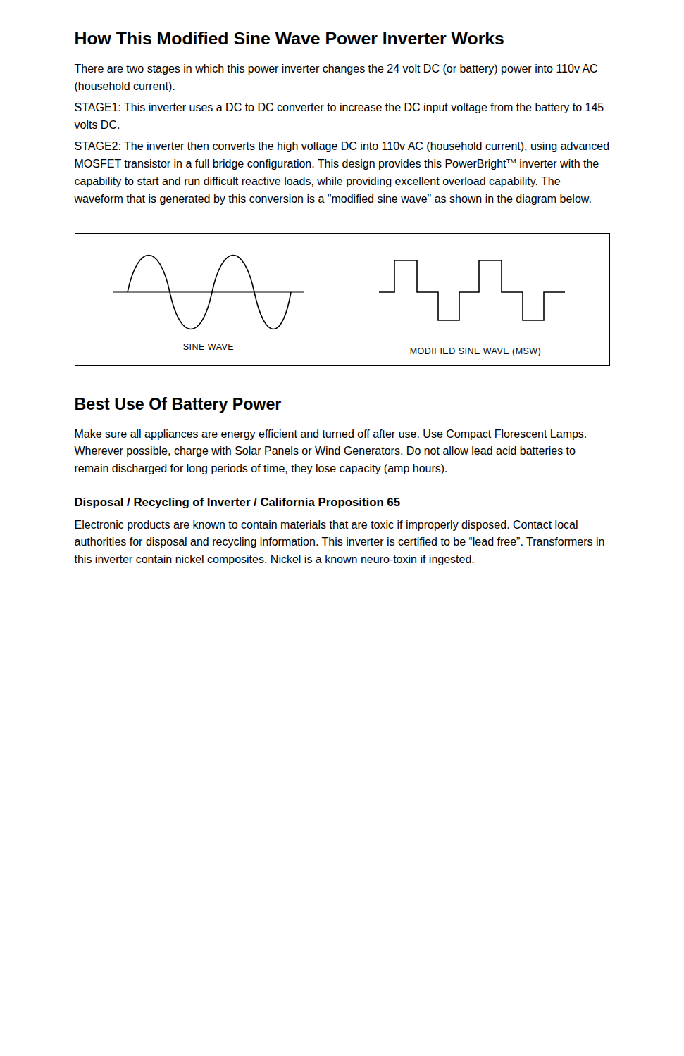How This Modified Sine Wave Power Inverter Works
There are two stages in which this power inverter changes the 24 volt DC (or battery) power into 110v AC (household current).
STAGE1: This inverter uses a DC to DC converter to increase the DC input voltage from the battery to 145 volts DC.
STAGE2: The inverter then converts the high voltage DC into 110v AC (household current), using advanced MOSFET transistor in a full bridge configuration. This design provides this PowerBrightTM inverter with the capability to start and run difficult reactive loads, while providing excellent overload capability. The waveform that is generated by this conversion is a "modified sine wave" as shown in the diagram below.
SINE WAVE
MODIFIED SINE WAVE (MSW)
Best Use Of Battery Power
Make sure all appliances are energy efficient and turned off after use. Use Compact Florescent Lamps. Wherever possible, charge with Solar Panels or Wind Generators. Do not allow lead acid batteries to remain discharged for long periods of time, they lose capacity (amp hours).
Disposal / Recycling of Inverter / California Proposition 65
Electronic products are known to contain materials that are toxic if improperly disposed. Contact local authorities for disposal and recycling information. This inverter is certified to be “lead free”. Transformers in this inverter contain nickel composites. Nickel is a known neuro-toxin if ingested.